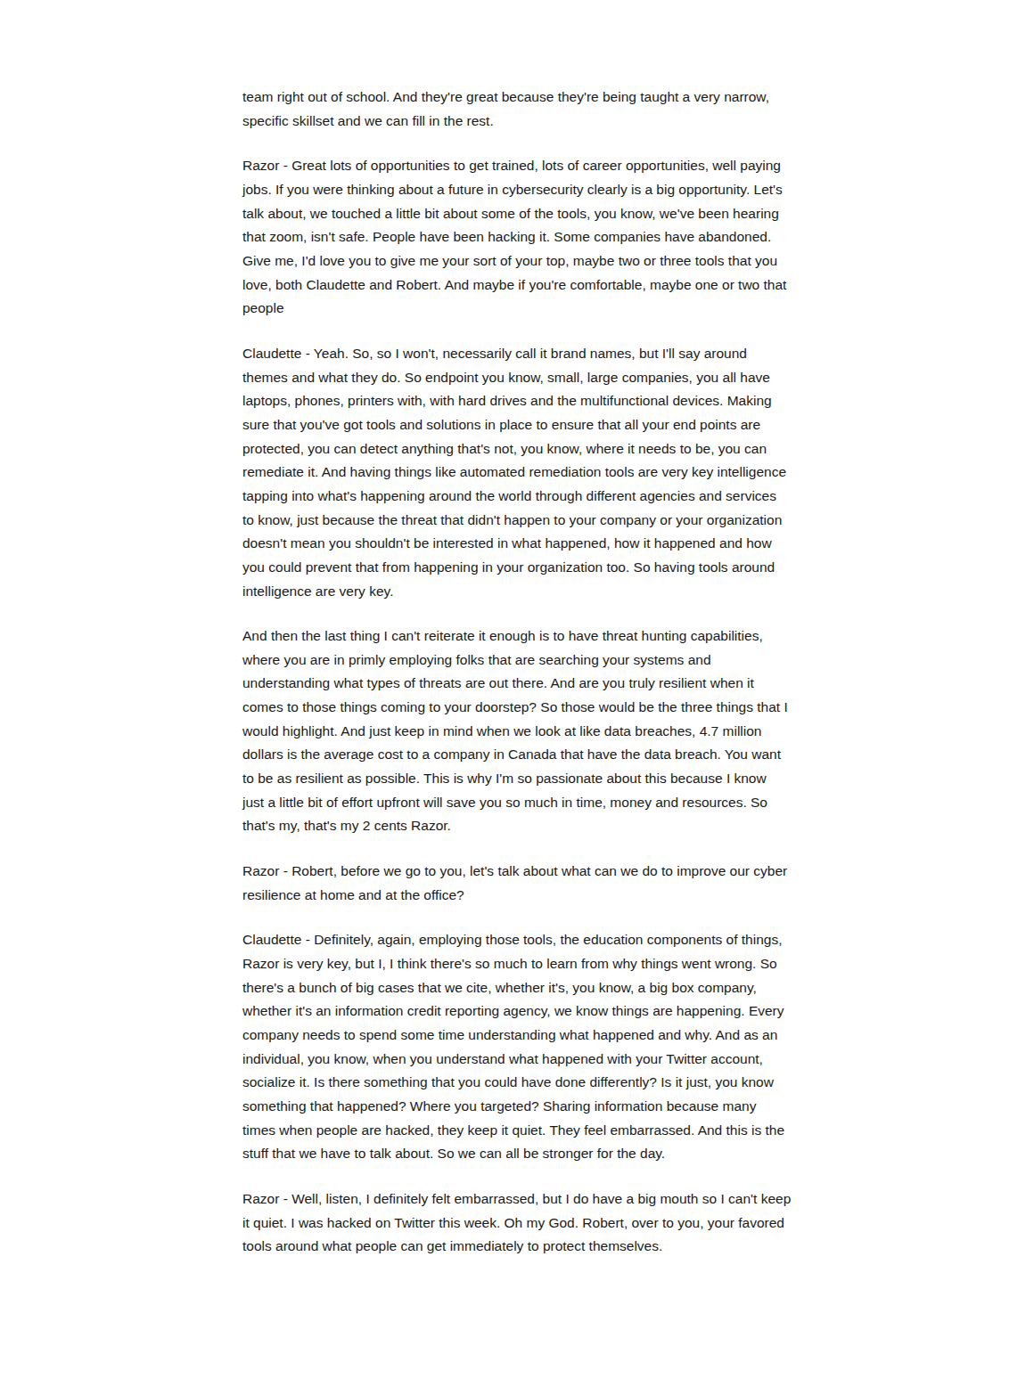team right out of school. And they're great because they're being taught a very narrow, specific skillset and we can fill in the rest.
Razor - Great lots of opportunities to get trained, lots of career opportunities, well paying jobs. If you were thinking about a future in cybersecurity clearly is a big opportunity. Let's talk about, we touched a little bit about some of the tools, you know, we've been hearing that zoom, isn't safe. People have been hacking it. Some companies have abandoned. Give me, I'd love you to give me your sort of your top, maybe two or three tools that you love, both Claudette and Robert. And maybe if you're comfortable, maybe one or two that people
Claudette - Yeah. So, so I won't, necessarily call it brand names, but I'll say around themes and what they do. So endpoint you know, small, large companies, you all have laptops, phones, printers with, with hard drives and the multifunctional devices. Making sure that you've got tools and solutions in place to ensure that all your end points are protected, you can detect anything that's not, you know, where it needs to be, you can remediate it. And having things like automated remediation tools are very key intelligence tapping into what's happening around the world through different agencies and services to know, just because the threat that didn't happen to your company or your organization doesn't mean you shouldn't be interested in what happened, how it happened and how you could prevent that from happening in your organization too. So having tools around intelligence are very key.
And then the last thing I can't reiterate it enough is to have threat hunting capabilities, where you are in primly employing folks that are searching your systems and understanding what types of threats are out there. And are you truly resilient when it comes to those things coming to your doorstep? So those would be the three things that I would highlight. And just keep in mind when we look at like data breaches, 4.7 million dollars is the average cost to a company in Canada that have the data breach. You want to be as resilient as possible. This is why I'm so passionate about this because I know just a little bit of effort upfront will save you so much in time, money and resources. So that's my, that's my 2 cents Razor.
Razor - Robert, before we go to you, let's talk about what can we do to improve our cyber resilience at home and at the office?
Claudette - Definitely, again, employing those tools, the education components of things, Razor is very key, but I, I think there's so much to learn from why things went wrong. So there's a bunch of big cases that we cite, whether it's, you know, a big box company, whether it's an information credit reporting agency, we know things are happening. Every company needs to spend some time understanding what happened and why. And as an individual, you know, when you understand what happened with your Twitter account, socialize it. Is there something that you could have done differently? Is it just, you know something that happened? Where you targeted? Sharing information because many times when people are hacked, they keep it quiet. They feel embarrassed. And this is the stuff that we have to talk about. So we can all be stronger for the day.
Razor - Well, listen, I definitely felt embarrassed, but I do have a big mouth so I can't keep it quiet. I was hacked on Twitter this week. Oh my God. Robert, over to you, your favored tools around what people can get immediately to protect themselves.